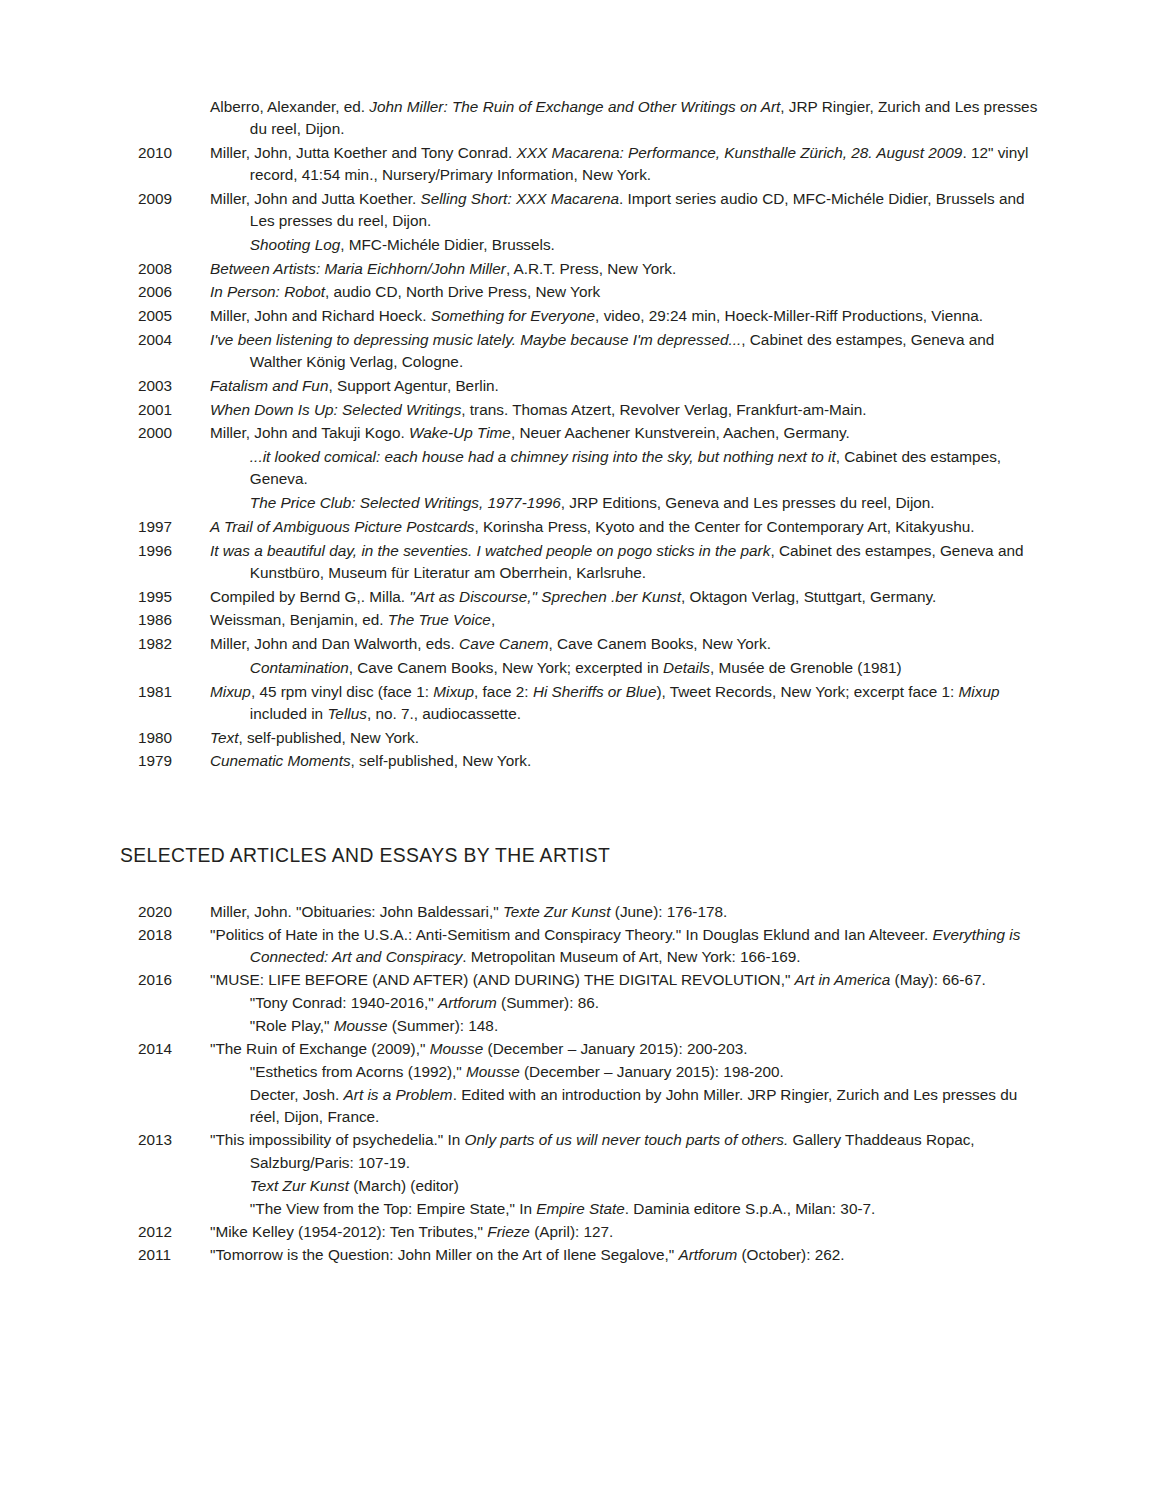Alberro, Alexander, ed. John Miller: The Ruin of Exchange and Other Writings on Art, JRP Ringier, Zurich and Les presses du reel, Dijon.
2010
Miller, John, Jutta Koether and Tony Conrad. XXX Macarena: Performance, Kunsthalle Zürich, 28. August 2009. 12" vinyl record, 41:54 min., Nursery/Primary Information, New York.
2009
Miller, John and Jutta Koether. Selling Short: XXX Macarena. Import series audio CD, MFC-Michéle Didier, Brussels and Les presses du reel, Dijon.
Shooting Log, MFC-Michéle Didier, Brussels.
2008
Between Artists: Maria Eichhorn/John Miller, A.R.T. Press, New York.
2006
In Person: Robot, audio CD, North Drive Press, New York
2005
Miller, John and Richard Hoeck. Something for Everyone, video, 29:24 min, Hoeck-Miller-Riff Productions, Vienna.
2004
I've been listening to depressing music lately. Maybe because I'm depressed..., Cabinet des estampes, Geneva and Walther König Verlag, Cologne.
2003
Fatalism and Fun, Support Agentur, Berlin.
2001
When Down Is Up: Selected Writings, trans. Thomas Atzert, Revolver Verlag, Frankfurt-am-Main.
2000
Miller, John and Takuji Kogo. Wake-Up Time, Neuer Aachener Kunstverein, Aachen, Germany.
...it looked comical: each house had a chimney rising into the sky, but nothing next to it, Cabinet des estampes, Geneva.
The Price Club: Selected Writings, 1977-1996, JRP Editions, Geneva and Les presses du reel, Dijon.
1997
A Trail of Ambiguous Picture Postcards, Korinsha Press, Kyoto and the Center for Contemporary Art, Kitakyushu.
1996
It was a beautiful day, in the seventies. I watched people on pogo sticks in the park, Cabinet des estampes, Geneva and Kunstbüro, Museum für Literatur am Oberrhein, Karlsruhe.
1995
Compiled by Bernd G,. Milla. "Art as Discourse," Sprechen .ber Kunst, Oktagon Verlag, Stuttgart, Germany.
1986
Weissman, Benjamin, ed. The True Voice,
1982
Miller, John and Dan Walworth, eds. Cave Canem, Cave Canem Books, New York.
Contamination, Cave Canem Books, New York; excerpted in Details, Musée de Grenoble (1981)
1981
Mixup, 45 rpm vinyl disc (face 1: Mixup, face 2: Hi Sheriffs or Blue), Tweet Records, New York; excerpt face 1: Mixup included in Tellus, no. 7., audiocassette.
1980
Text, self-published, New York.
1979
Cunematic Moments, self-published, New York.
SELECTED ARTICLES AND ESSAYS BY THE ARTIST
2020
Miller, John. "Obituaries: John Baldessari," Texte Zur Kunst (June): 176-178.
2018
"Politics of Hate in the U.S.A.: Anti-Semitism and Conspiracy Theory." In Douglas Eklund and Ian Alteveer. Everything is Connected: Art and Conspiracy. Metropolitan Museum of Art, New York: 166-169.
2016
"MUSE: LIFE BEFORE (AND AFTER) (AND DURING) THE DIGITAL REVOLUTION," Art in America (May): 66-67.
"Tony Conrad: 1940-2016," Artforum (Summer): 86.
"Role Play," Mousse (Summer): 148.
2014
"The Ruin of Exchange (2009)," Mousse (December – January 2015): 200-203.
"Esthetics from Acorns (1992)," Mousse (December – January 2015): 198-200.
Decter, Josh. Art is a Problem. Edited with an introduction by John Miller. JRP Ringier, Zurich and Les presses du réel, Dijon, France.
2013
"This impossibility of psychedelia." In Only parts of us will never touch parts of others. Gallery Thaddeaus Ropac, Salzburg/Paris: 107-19.
Text Zur Kunst (March) (editor)
"The View from the Top: Empire State," In Empire State. Daminia editore S.p.A., Milan: 30-7.
2012
"Mike Kelley (1954-2012): Ten Tributes," Frieze (April): 127.
2011
"Tomorrow is the Question: John Miller on the Art of Ilene Segalove," Artforum (October): 262.